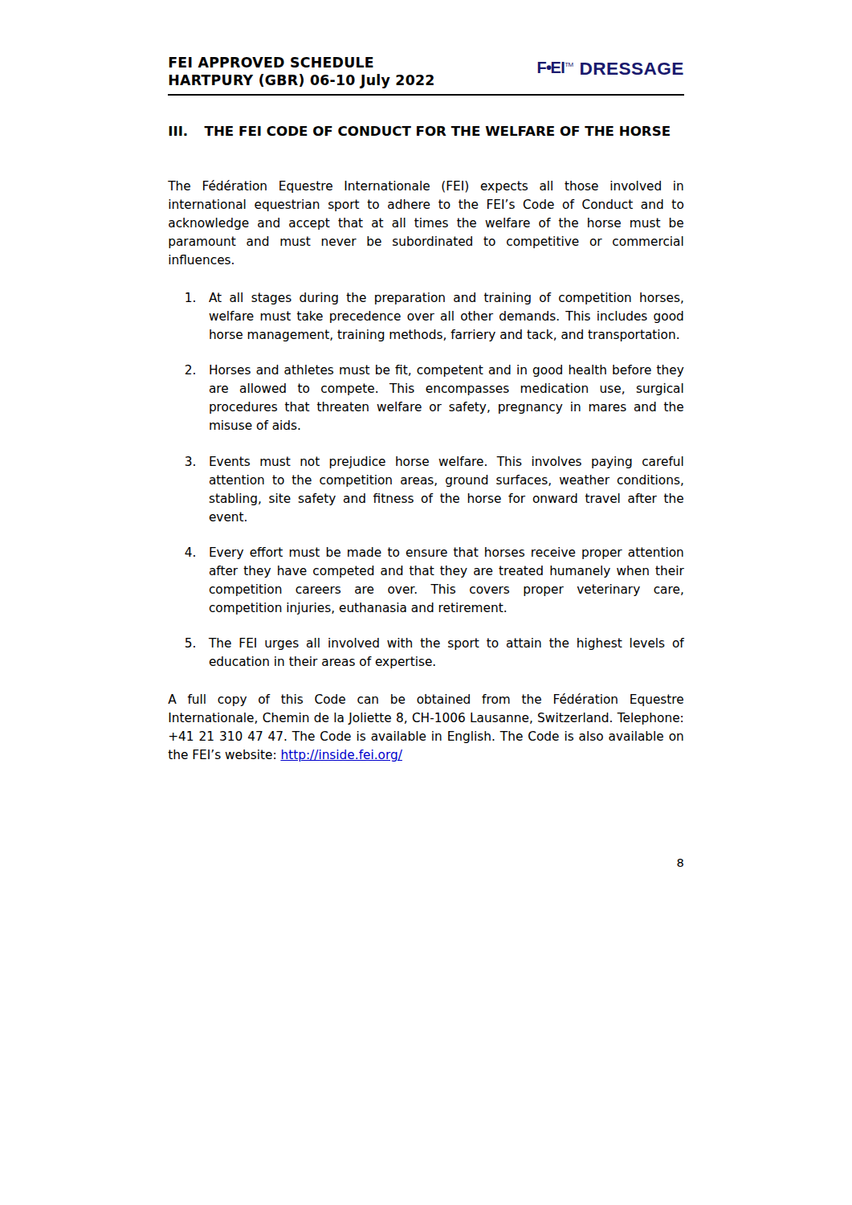FEI APPROVED SCHEDULE
HARTPURY (GBR) 06-10 July 2022
F•EITM DRESSAGE
III. THE FEI CODE OF CONDUCT FOR THE WELFARE OF THE HORSE
The Fédération Equestre Internationale (FEI) expects all those involved in international equestrian sport to adhere to the FEI’s Code of Conduct and to acknowledge and accept that at all times the welfare of the horse must be paramount and must never be subordinated to competitive or commercial influences.
At all stages during the preparation and training of competition horses, welfare must take precedence over all other demands. This includes good horse management, training methods, farriery and tack, and transportation.
Horses and athletes must be fit, competent and in good health before they are allowed to compete. This encompasses medication use, surgical procedures that threaten welfare or safety, pregnancy in mares and the misuse of aids.
Events must not prejudice horse welfare. This involves paying careful attention to the competition areas, ground surfaces, weather conditions, stabling, site safety and fitness of the horse for onward travel after the event.
Every effort must be made to ensure that horses receive proper attention after they have competed and that they are treated humanely when their competition careers are over. This covers proper veterinary care, competition injuries, euthanasia and retirement.
The FEI urges all involved with the sport to attain the highest levels of education in their areas of expertise.
A full copy of this Code can be obtained from the Fédération Equestre Internationale, Chemin de la Joliette 8, CH-1006 Lausanne, Switzerland. Telephone: +41 21 310 47 47. The Code is available in English. The Code is also available on the FEI’s website: http://inside.fei.org/
8